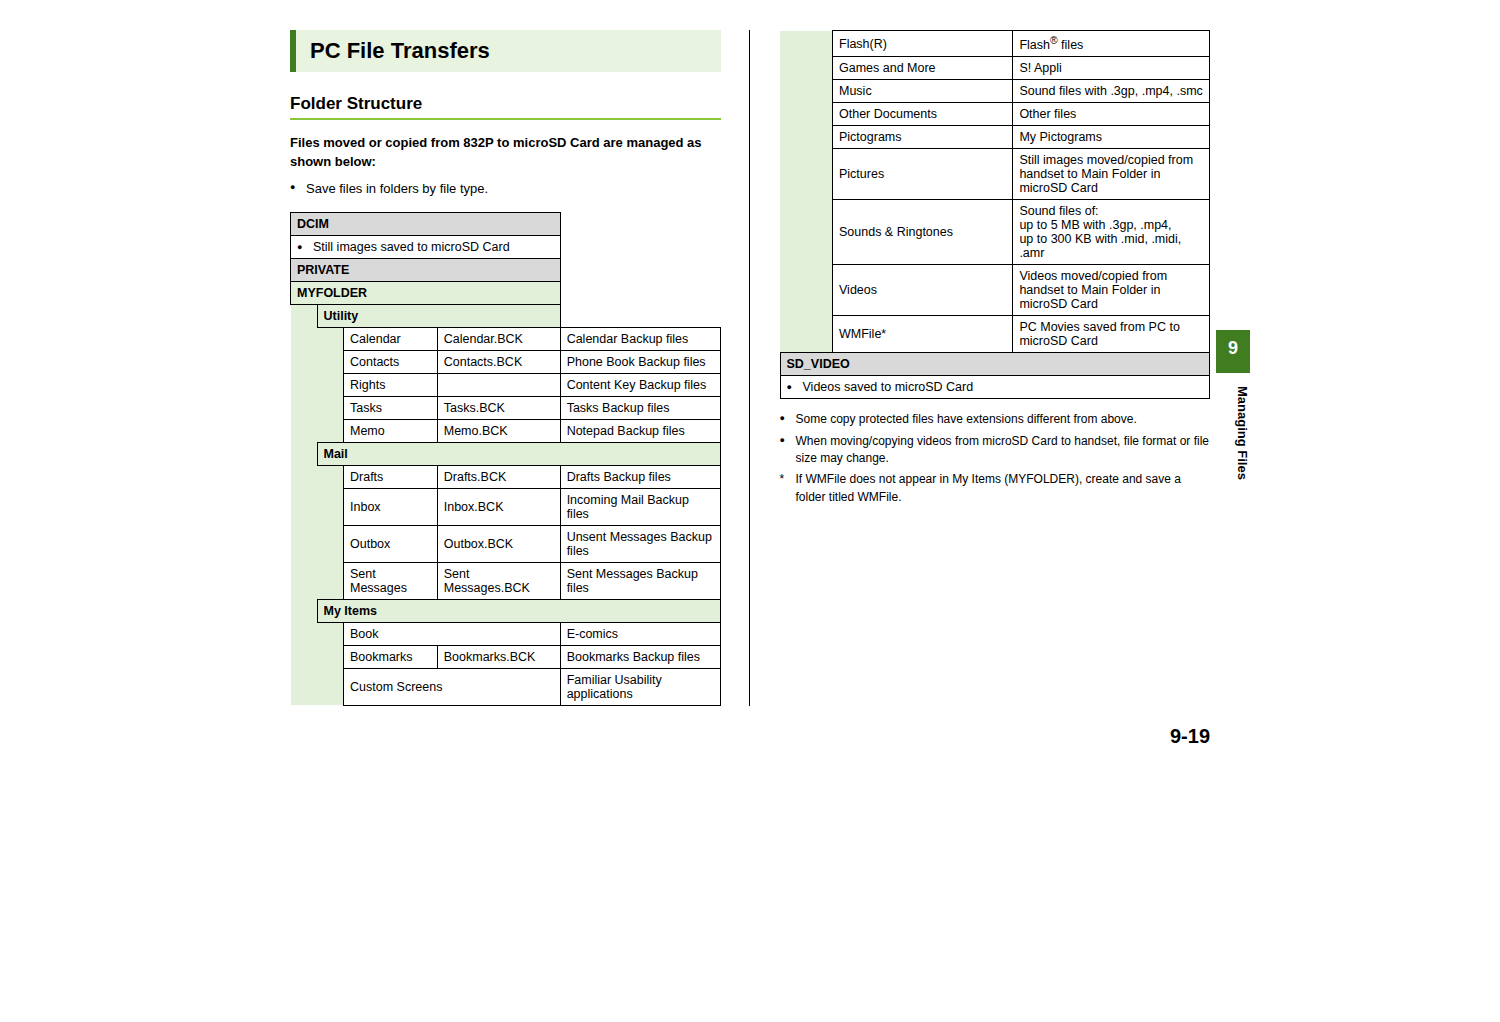PC File Transfers
Folder Structure
Files moved or copied from 832P to microSD Card are managed as shown below:
Save files in folders by file type.
| DCIM |
| Still images saved to microSD Card |
| PRIVATE |
| MYFOLDER |
| | Utility |
| | | Calendar | Calendar.BCK | Calendar Backup files |
| | | Contacts | Contacts.BCK | Phone Book Backup files |
| | | Rights | | Content Key Backup files |
| | | Tasks | Tasks.BCK | Tasks Backup files |
| | | Memo | Memo.BCK | Notepad Backup files |
| | Mail |
| | | Drafts | Drafts.BCK | Drafts Backup files |
| | | Inbox | Inbox.BCK | Incoming Mail Backup files |
| | | Outbox | Outbox.BCK | Unsent Messages Backup files |
| | | Sent Messages | Sent Messages.BCK | Sent Messages Backup files |
| | My Items |
| | | Book | E-comics |
| | | Bookmarks | Bookmarks.BCK | Bookmarks Backup files |
| | | Custom Screens | Familiar Usability applications |
| | | Flash(R) | Flash ® files |
| | | Games and More | S! Appli |
| | | Music | Sound files with .3gp, .mp4, .smc |
| | | Other Documents | Other files |
| | | Pictograms | My Pictograms |
| | | Pictures | Still images moved/copied from handset to Main Folder in microSD Card |
| | | Sounds & Ringtones | Sound files of: up to 5 MB with .3gp, .mp4, up to 300 KB with .mid, .midi, .amr |
| | | Videos | Videos moved/copied from handset to Main Folder in microSD Card |
| | | WMFile* | PC Movies saved from PC to microSD Card |
| SD_VIDEO |
| Videos saved to microSD Card |
Some copy protected files have extensions different from above.
When moving/copying videos from microSD Card to handset, file format or file size may change.
If WMFile does not appear in My Items (MYFOLDER), create and save a folder titled WMFile.
9
Managing Files
9-19